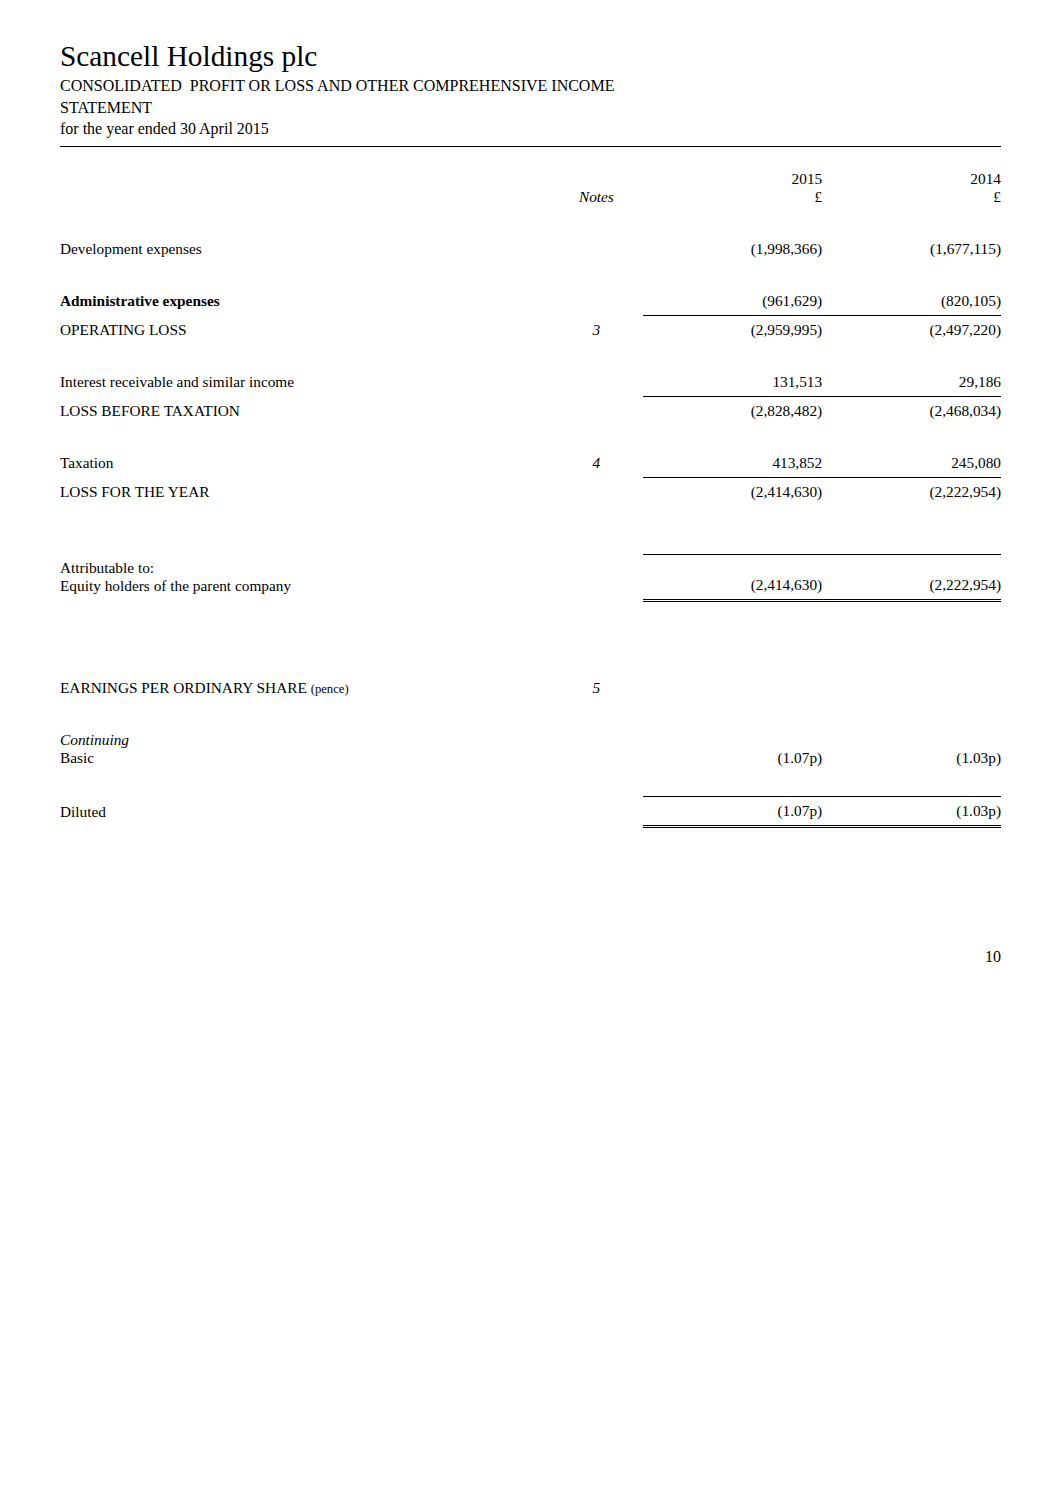Scancell Holdings plc
CONSOLIDATED PROFIT OR LOSS AND OTHER COMPREHENSIVE INCOME
STATEMENT
for the year ended 30 April 2015
| | Notes | 2015 £ | 2014 £ |
| Development expenses | | (1,998,366) | (1,677,115) |
| Administrative expenses | | (961,629) | (820,105) |
| OPERATING LOSS | 3 | (2,959,995) | (2,497,220) |
| Interest receivable and similar income | | 131,513 | 29,186 |
| LOSS BEFORE TAXATION | | (2,828,482) | (2,468,034) |
| Taxation | 4 | 413,852 | 245,080 |
| LOSS FOR THE YEAR | | (2,414,630) | (2,222,954) |
| Attributable to: Equity holders of the parent company | | (2,414,630) | (2,222,954) |
| EARNINGS PER ORDINARY SHARE (pence) | 5 | | |
| Continuing Basic | | (1.07p) | (1.03p) |
| Diluted | | (1.07p) | (1.03p) |
10